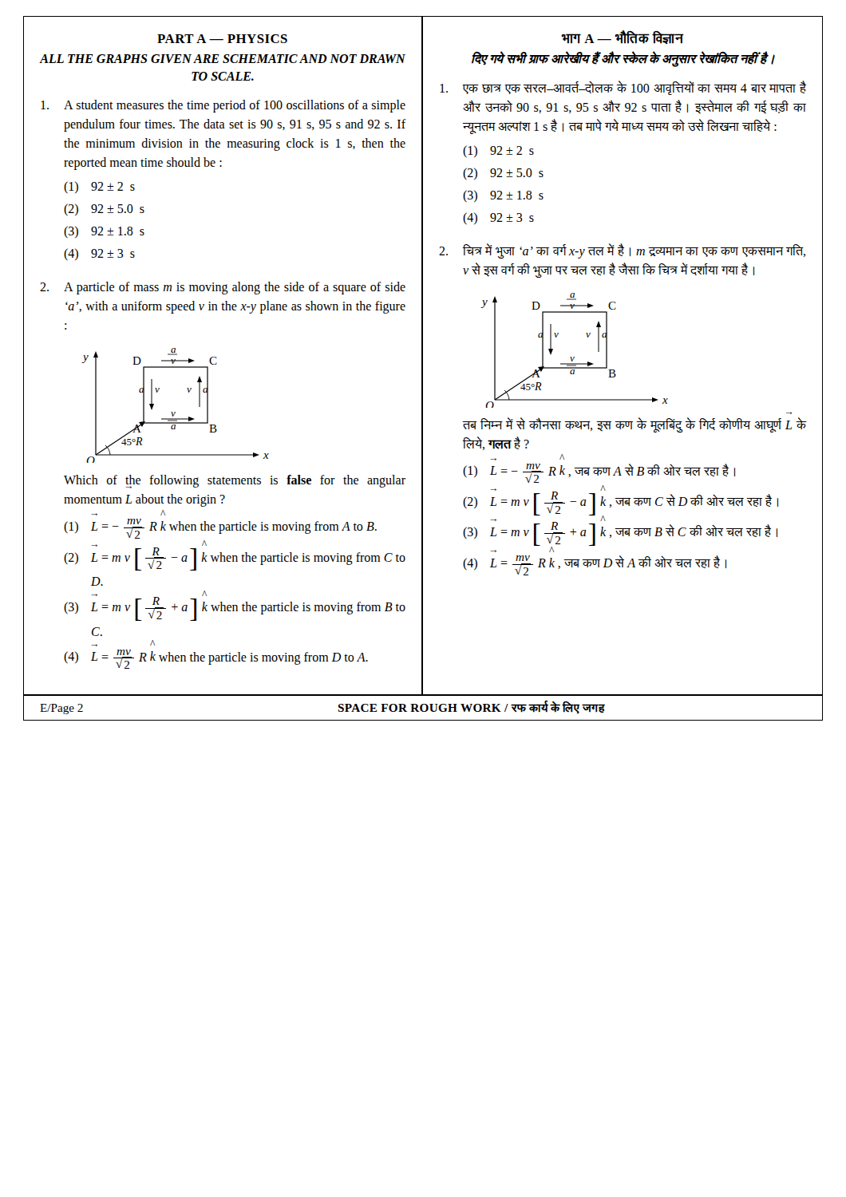PART A — PHYSICS
ALL THE GRAPHS GIVEN ARE SCHEMATIC AND NOT DRAWN TO SCALE.
1.
A student measures the time period of 100 oscillations of a simple pendulum four times. The data set is 90 s, 91 s, 95 s and 92 s. If the minimum division in the measuring clock is 1 s, then the reported mean time should be :
(1) 92 ± 2 s
(2) 92 ± 5.0 s
(3) 92 ± 1.8 s
(4) 92 ± 3 s
2.
A particle of mass m is moving along the side of a square of side ‘a’, with a uniform speed v in the x-y plane as shown in the figure :
y x O D C A B 45° R a v a v v a v a
Which of the following statements is false for the angular momentum L about the origin ?
(1) L = − mv 2 R k when the particle is moving from A to B.
(2) L = m v [R 2 − a] k when the particle is moving from C to D.
(3) L = m v [R 2 + a] k when the particle is moving from B to C.
(4) L = mv 2 R k when the particle is moving from D to A.
भाग A — भौतिक विज्ञान
दिए गये सभी ग्राफ आरेखीय हैं और स्केल के अनुसार रेखांकित नहीं है।
1.
एक छात्र एक सरल–आवर्त–दोलक के 100 आवृत्तियों का समय 4 बार मापता है और उनको 90 s, 91 s, 95 s और 92 s पाता है। इस्तेमाल की गई घड़ी का न्यूनतम अल्पांश 1 s है। तब मापे गये माध्य समय को उसे लिखना चाहिये :
(1) 92 ± 2 s
(2) 92 ± 5.0 s
(3) 92 ± 1.8 s
(4) 92 ± 3 s
2.
चित्र में भुजा ‘a’ का वर्ग x-y तल में है। m द्रव्यमान का एक कण एकसमान गति, v से इस वर्ग की भुजा पर चल रहा है जैसा कि चित्र में दर्शाया गया है।
y x O D C A B 45° R a v a v v a v a
तब निम्न में से कौनसा कथन, इस कण के मूलबिंदु के गिर्द कोणीय आघूर्ण L के लिये, गलत है ?
(1) L = − mv 2 R k , जब कण A से B की ओर चल रहा है।
(2) L = m v [R 2 − a] k , जब कण C से D की ओर चल रहा है।
(3) L = m v [R 2 + a] k , जब कण B से C की ओर चल रहा है।
(4) L = mv 2 R k , जब कण D से A की ओर चल रहा है।
E/Page 2
SPACE FOR ROUGH WORK / रफ कार्य के लिए जगह